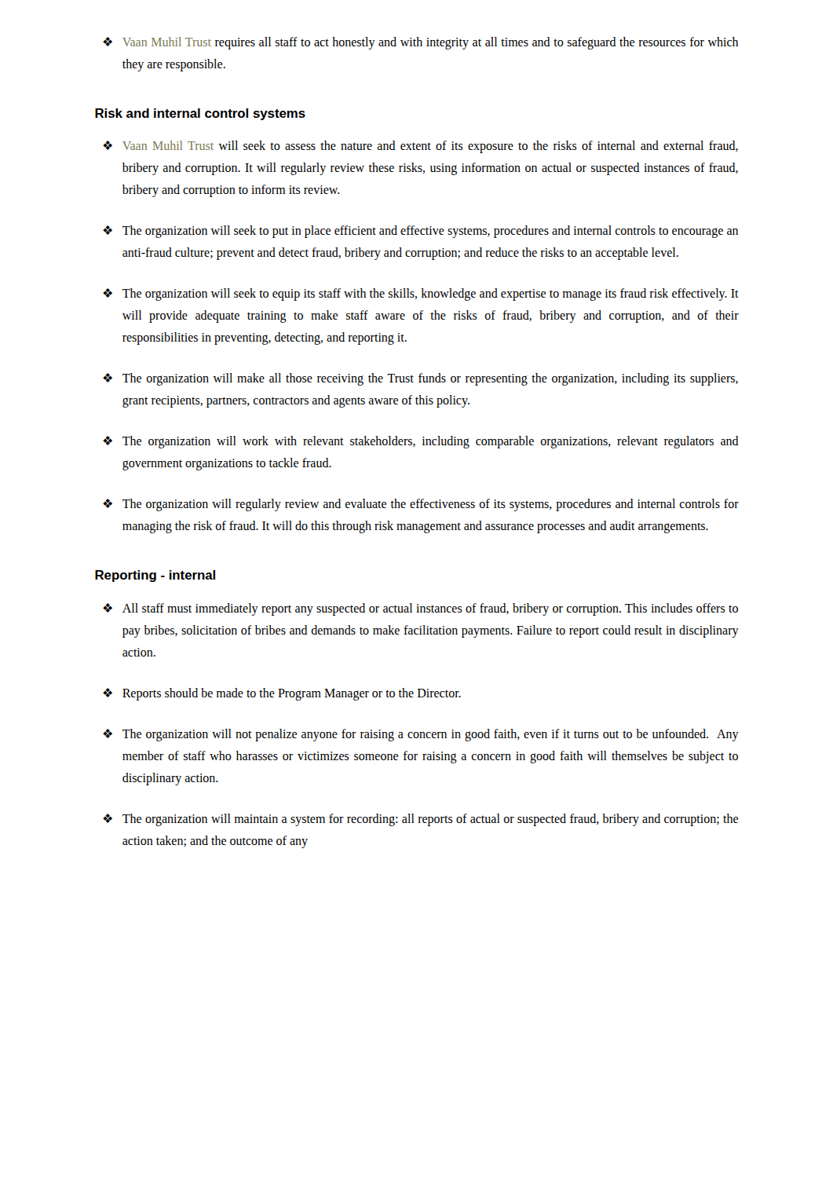Vaan Muhil Trust requires all staff to act honestly and with integrity at all times and to safeguard the resources for which they are responsible.
Risk and internal control systems
Vaan Muhil Trust will seek to assess the nature and extent of its exposure to the risks of internal and external fraud, bribery and corruption. It will regularly review these risks, using information on actual or suspected instances of fraud, bribery and corruption to inform its review.
The organization will seek to put in place efficient and effective systems, procedures and internal controls to encourage an anti-fraud culture; prevent and detect fraud, bribery and corruption; and reduce the risks to an acceptable level.
The organization will seek to equip its staff with the skills, knowledge and expertise to manage its fraud risk effectively. It will provide adequate training to make staff aware of the risks of fraud, bribery and corruption, and of their responsibilities in preventing, detecting, and reporting it.
The organization will make all those receiving the Trust funds or representing the organization, including its suppliers, grant recipients, partners, contractors and agents aware of this policy.
The organization will work with relevant stakeholders, including comparable organizations, relevant regulators and government organizations to tackle fraud.
The organization will regularly review and evaluate the effectiveness of its systems, procedures and internal controls for managing the risk of fraud. It will do this through risk management and assurance processes and audit arrangements.
Reporting - internal
All staff must immediately report any suspected or actual instances of fraud, bribery or corruption. This includes offers to pay bribes, solicitation of bribes and demands to make facilitation payments. Failure to report could result in disciplinary action.
Reports should be made to the Program Manager or to the Director.
The organization will not penalize anyone for raising a concern in good faith, even if it turns out to be unfounded. Any member of staff who harasses or victimizes someone for raising a concern in good faith will themselves be subject to disciplinary action.
The organization will maintain a system for recording: all reports of actual or suspected fraud, bribery and corruption; the action taken; and the outcome of any